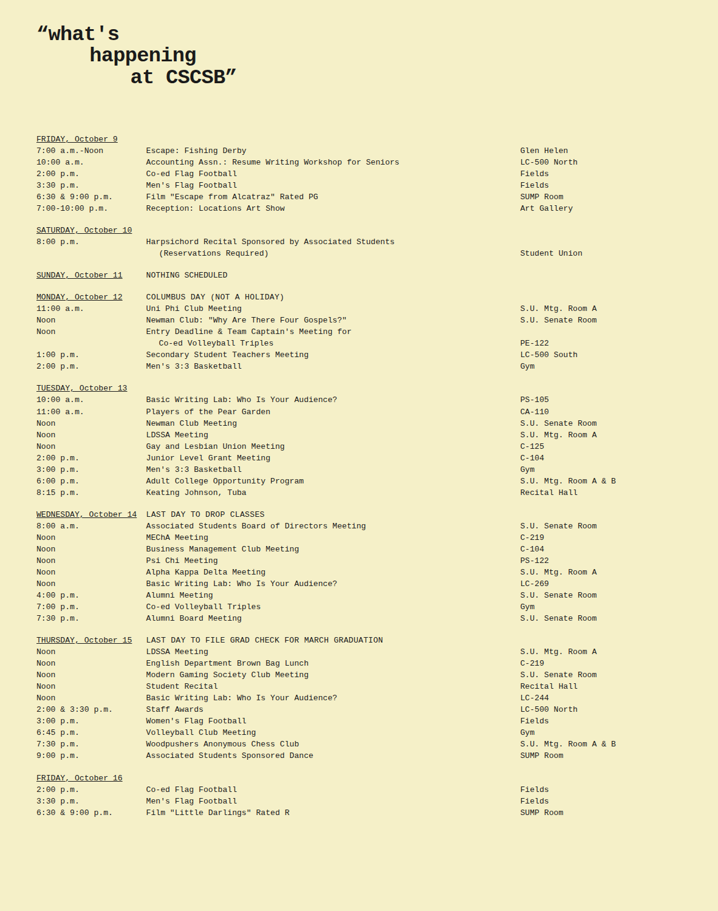“what's happening at CSCSB”
| FRIDAY, October 9 | | |
| 7:00 a.m.-Noon | Escape: Fishing Derby | Glen Helen |
| 10:00 a.m. | Accounting Assn.: Resume Writing Workshop for Seniors | LC-500 North |
| 2:00 p.m. | Co-ed Flag Football | Fields |
| 3:30 p.m. | Men's Flag Football | Fields |
| 6:30 & 9:00 p.m. | Film "Escape from Alcatraz" Rated PG | SUMP Room |
| 7:00-10:00 p.m. | Reception: Locations Art Show | Art Gallery |
| SATURDAY, October 10 | | |
| 8:00 p.m. | Harpsichord Recital Sponsored by Associated Students (Reservations Required) | Student Union |
| SUNDAY, October 11 | NOTHING SCHEDULED | |
| MONDAY, October 12 | COLUMBUS DAY (NOT A HOLIDAY) | |
| 11:00 a.m. | Uni Phi Club Meeting | S.U. Mtg. Room A |
| Noon | Newman Club: "Why Are There Four Gospels?" | S.U. Senate Room |
| Noon | Entry Deadline & Team Captain's Meeting for Co-ed Volleyball Triples | PE-122 |
| 1:00 p.m. | Secondary Student Teachers Meeting | LC-500 South |
| 2:00 p.m. | Men's 3:3 Basketball | Gym |
| TUESDAY, October 13 | | |
| 10:00 a.m. | Basic Writing Lab: Who Is Your Audience? | PS-105 |
| 11:00 a.m. | Players of the Pear Garden | CA-110 |
| Noon | Newman Club Meeting | S.U. Senate Room |
| Noon | LDSSA Meeting | S.U. Mtg. Room A |
| Noon | Gay and Lesbian Union Meeting | C-125 |
| 2:00 p.m. | Junior Level Grant Meeting | C-104 |
| 3:00 p.m. | Men's 3:3 Basketball | Gym |
| 6:00 p.m. | Adult College Opportunity Program | S.U. Mtg. Room A & B |
| 8:15 p.m. | Keating Johnson, Tuba | Recital Hall |
| WEDNESDAY, October 14 | LAST DAY TO DROP CLASSES | |
| 8:00 a.m. | Associated Students Board of Directors Meeting | S.U. Senate Room |
| Noon | MEChA Meeting | C-219 |
| Noon | Business Management Club Meeting | C-104 |
| Noon | Psi Chi Meeting | PS-122 |
| Noon | Alpha Kappa Delta Meeting | S.U. Mtg. Room A |
| Noon | Basic Writing Lab: Who Is Your Audience? | LC-269 |
| 4:00 p.m. | Alumni Meeting | S.U. Senate Room |
| 7:00 p.m. | Co-ed Volleyball Triples | Gym |
| 7:30 p.m. | Alumni Board Meeting | S.U. Senate Room |
| THURSDAY, October 15 | LAST DAY TO FILE GRAD CHECK FOR MARCH GRADUATION | |
| Noon | LDSSA Meeting | S.U. Mtg. Room A |
| Noon | English Department Brown Bag Lunch | C-219 |
| Noon | Modern Gaming Society Club Meeting | S.U. Senate Room |
| Noon | Student Recital | Recital Hall |
| Noon | Basic Writing Lab: Who Is Your Audience? | LC-244 |
| 2:00 & 3:30 p.m. | Staff Awards | LC-500 North |
| 3:00 p.m. | Women's Flag Football | Fields |
| 6:45 p.m. | Volleyball Club Meeting | Gym |
| 7:30 p.m. | Woodpushers Anonymous Chess Club | S.U. Mtg. Room A & B |
| 9:00 p.m. | Associated Students Sponsored Dance | SUMP Room |
| FRIDAY, October 16 | | |
| 2:00 p.m. | Co-ed Flag Football | Fields |
| 3:30 p.m. | Men's Flag Football | Fields |
| 6:30 & 9:00 p.m. | Film "Little Darlings" Rated R | SUMP Room |